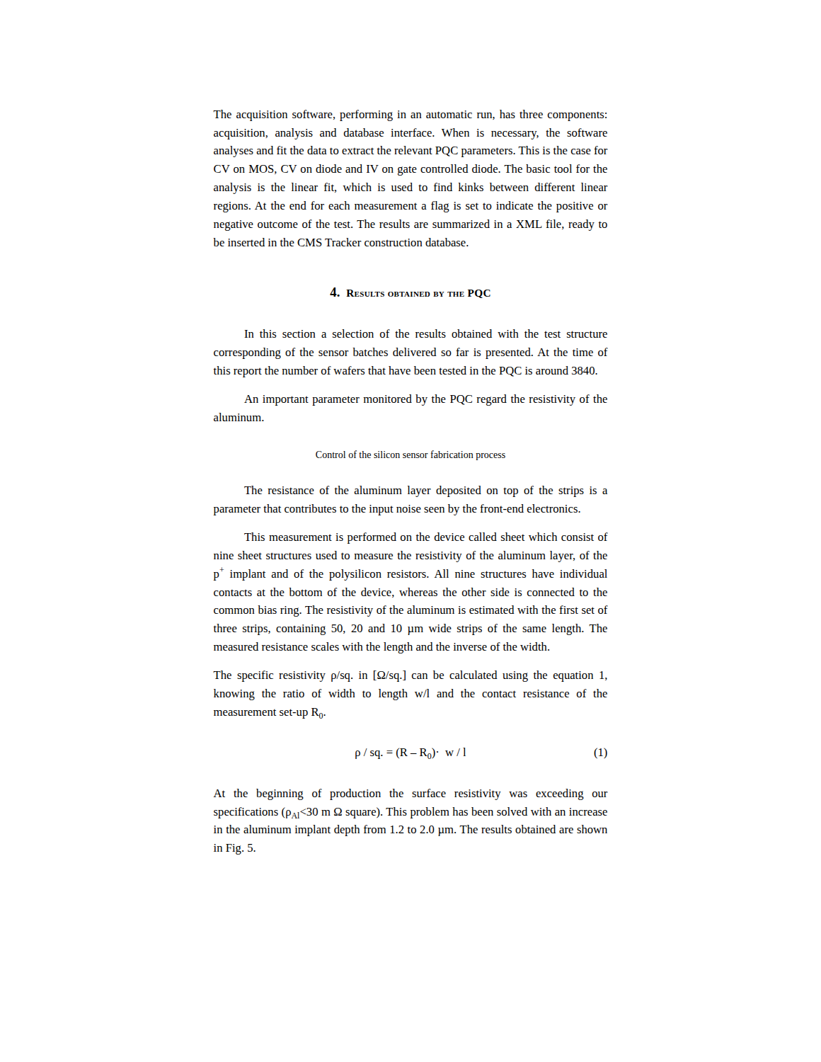The acquisition software, performing in an automatic run, has three components: acquisition, analysis and database interface. When is necessary, the software analyses and fit the data to extract the relevant PQC parameters. This is the case for CV on MOS, CV on diode and IV on gate controlled diode. The basic tool for the analysis is the linear fit, which is used to find kinks between different linear regions. At the end for each measurement a flag is set to indicate the positive or negative outcome of the test. The results are summarized in a XML file, ready to be inserted in the CMS Tracker construction database.
4. Results obtained by the PQC
In this section a selection of the results obtained with the test structure corresponding of the sensor batches delivered so far is presented. At the time of this report the number of wafers that have been tested in the PQC is around 3840.
An important parameter monitored by the PQC regard the resistivity of the aluminum.
Control of the silicon sensor fabrication process
The resistance of the aluminum layer deposited on top of the strips is a parameter that contributes to the input noise seen by the front-end electronics.
This measurement is performed on the device called sheet which consist of nine sheet structures used to measure the resistivity of the aluminum layer, of the p+ implant and of the polysilicon resistors. All nine structures have individual contacts at the bottom of the device, whereas the other side is connected to the common bias ring. The resistivity of the aluminum is estimated with the first set of three strips, containing 50, 20 and 10 µm wide strips of the same length. The measured resistance scales with the length and the inverse of the width.
The specific resistivity ρ/sq. in [Ω/sq.] can be calculated using the equation 1, knowing the ratio of width to length w/l and the contact resistance of the measurement set-up R0.
ρ / sq. = (R – R0)· w / l (1)
At the beginning of production the surface resistivity was exceeding our specifications (ρAl<30 m Ω square). This problem has been solved with an increase in the aluminum implant depth from 1.2 to 2.0 µm. The results obtained are shown in Fig. 5.